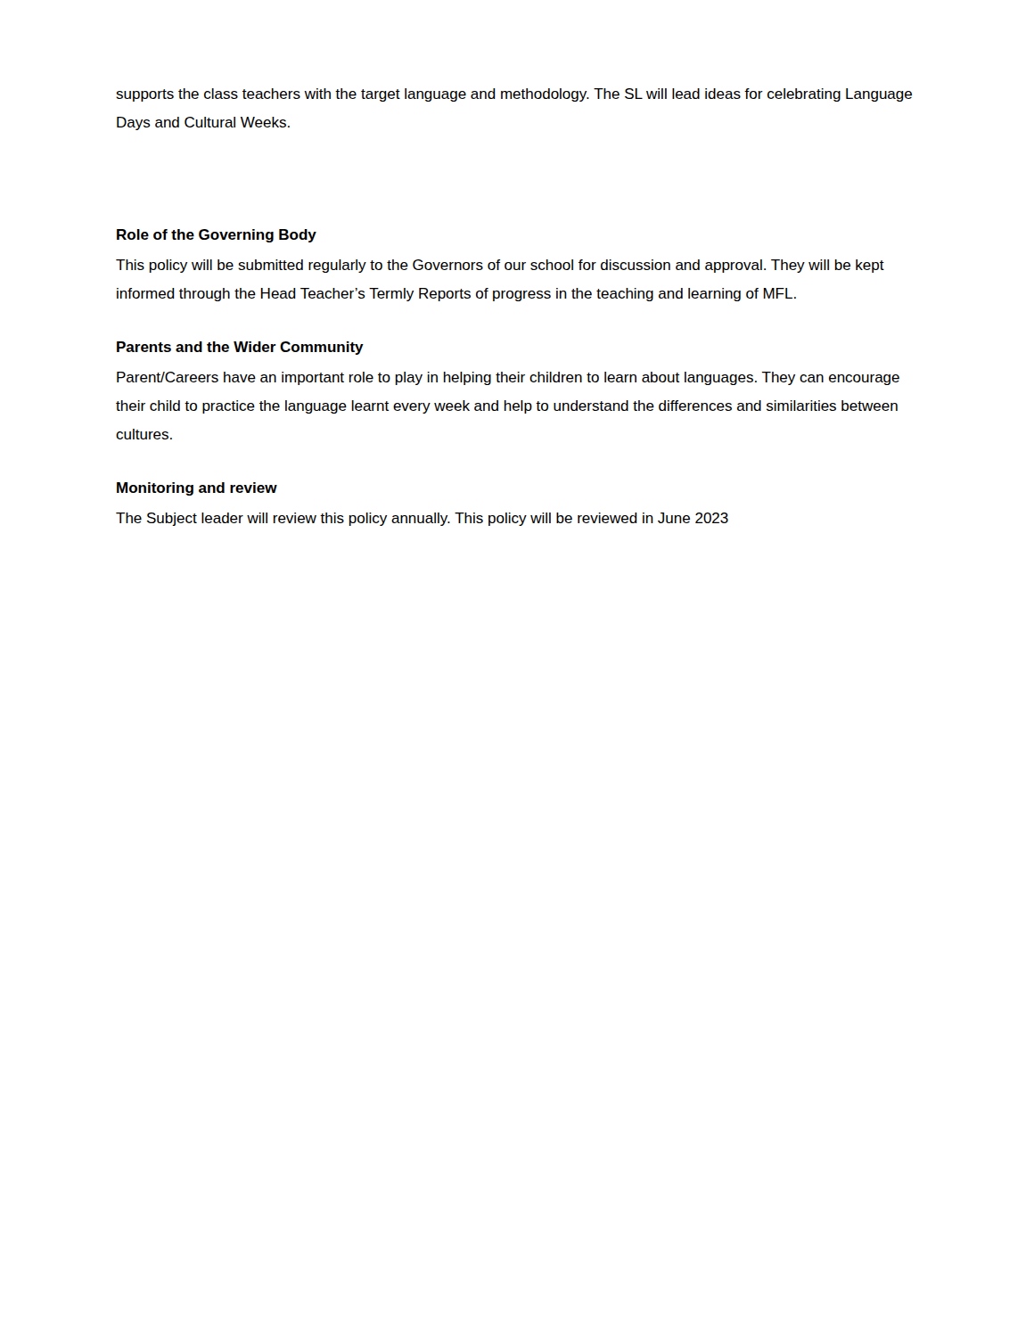supports the class teachers with the target language and methodology. The SL will lead ideas for celebrating Language Days and Cultural Weeks.
Role of the Governing Body
This policy will be submitted regularly to the Governors of our school for discussion and approval. They will be kept informed through the Head Teacher’s Termly Reports of progress in the teaching and learning of MFL.
Parents and the Wider Community
Parent/Careers have an important role to play in helping their children to learn about languages. They can encourage their child to practice the language learnt every week and help to understand the differences and similarities between cultures.
Monitoring and review
The Subject leader will review this policy annually. This policy will be reviewed in June 2023